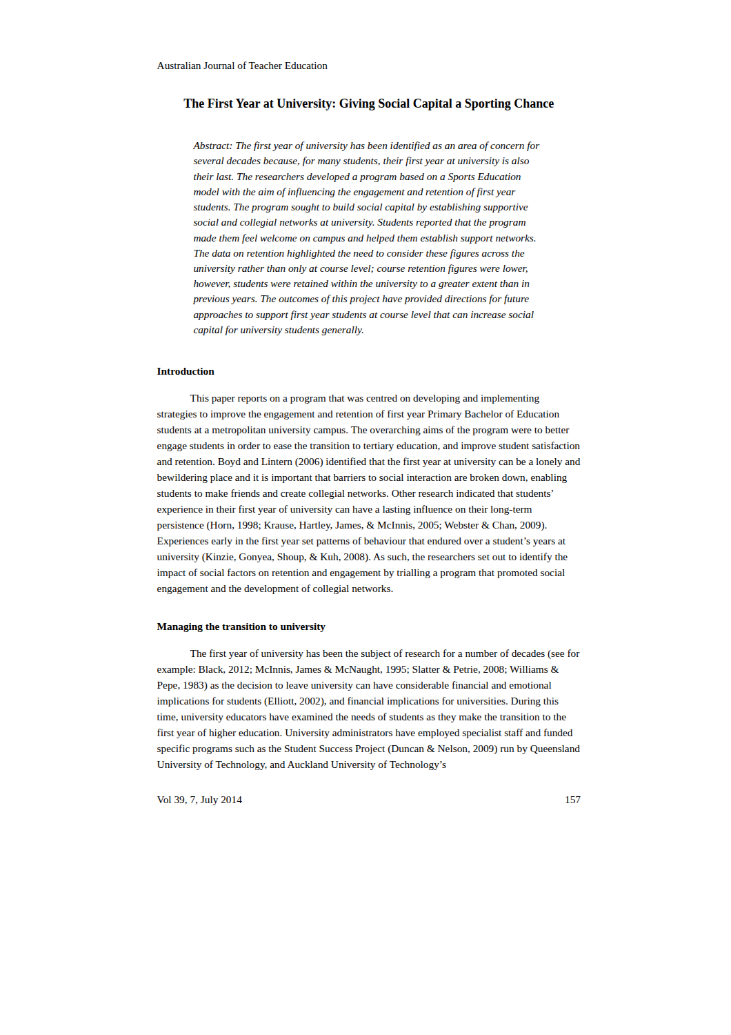Australian Journal of Teacher Education
The First Year at University: Giving Social Capital a Sporting Chance
Abstract: The first year of university has been identified as an area of concern for several decades because, for many students, their first year at university is also their last. The researchers developed a program based on a Sports Education model with the aim of influencing the engagement and retention of first year students. The program sought to build social capital by establishing supportive social and collegial networks at university. Students reported that the program made them feel welcome on campus and helped them establish support networks. The data on retention highlighted the need to consider these figures across the university rather than only at course level; course retention figures were lower, however, students were retained within the university to a greater extent than in previous years. The outcomes of this project have provided directions for future approaches to support first year students at course level that can increase social capital for university students generally.
Introduction
This paper reports on a program that was centred on developing and implementing strategies to improve the engagement and retention of first year Primary Bachelor of Education students at a metropolitan university campus. The overarching aims of the program were to better engage students in order to ease the transition to tertiary education, and improve student satisfaction and retention. Boyd and Lintern (2006) identified that the first year at university can be a lonely and bewildering place and it is important that barriers to social interaction are broken down, enabling students to make friends and create collegial networks. Other research indicated that students’ experience in their first year of university can have a lasting influence on their long-term persistence (Horn, 1998; Krause, Hartley, James, & McInnis, 2005; Webster & Chan, 2009). Experiences early in the first year set patterns of behaviour that endured over a student’s years at university (Kinzie, Gonyea, Shoup, & Kuh, 2008). As such, the researchers set out to identify the impact of social factors on retention and engagement by trialling a program that promoted social engagement and the development of collegial networks.
Managing the transition to university
The first year of university has been the subject of research for a number of decades (see for example: Black, 2012; McInnis, James & McNaught, 1995; Slatter & Petrie, 2008; Williams & Pepe, 1983) as the decision to leave university can have considerable financial and emotional implications for students (Elliott, 2002), and financial implications for universities. During this time, university educators have examined the needs of students as they make the transition to the first year of higher education. University administrators have employed specialist staff and funded specific programs such as the Student Success Project (Duncan & Nelson, 2009) run by Queensland University of Technology, and Auckland University of Technology’s
Vol 39, 7, July 2014 157